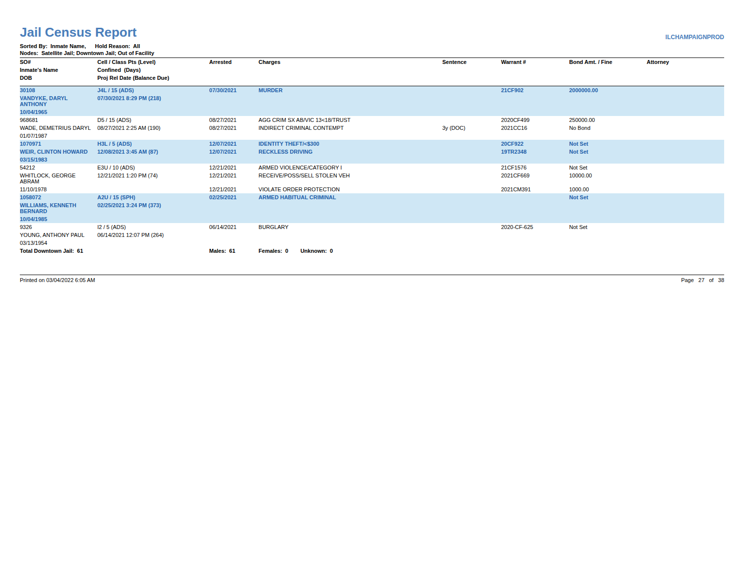ILCHAMPAIGNPROD
Jail Census Report
Sorted By: Inmate Name, Hold Reason: All
Nodes: Satellite Jail; Downtown Jail; Out of Facility
| SO# | Cell / Class Pts (Level) | Arrested | Charges | Sentence | Warrant # | Bond Amt. / Fine | Attorney |
| --- | --- | --- | --- | --- | --- | --- | --- |
| Inmate's Name | Confined (Days) | | | | | | |
| DOB | Proj Rel Date (Balance Due) | | | | | | |
| 30108 | J4L / 15 (ADS) | 07/30/2021 | MURDER | | 21CF902 | 2000000.00 | |
| VANDYKE, DARYL ANTHONY | 07/30/2021 8:29 PM (218) | | | | | | |
| 10/04/1965 | | | | | | | |
| 968681 | D5 / 15 (ADS) | 08/27/2021 | AGG CRIM SX AB/VIC 13<18/TRUST | | 2020CF499 | 250000.00 | |
| WADE, DEMETRIUS DARYL | 08/27/2021 2:25 AM (190) | 08/27/2021 | INDIRECT CRIMINAL CONTEMPT | 3y (DOC) | 2021CC16 | No Bond | |
| 01/07/1987 | | | | | | | |
| 1070971 | H3L / 5 (ADS) | 12/07/2021 | IDENTITY THEFT/<$300 | | 20CF922 | Not Set | |
| WEIR, CLINTON HOWARD | 12/08/2021 3:45 AM (87) | 12/07/2021 | RECKLESS DRIVING | | 19TR2348 | Not Set | |
| 03/15/1983 | | | | | | | |
| 54212 | E3U / 10 (ADS) | 12/21/2021 | ARMED VIOLENCE/CATEGORY I | | 21CF1576 | Not Set | |
| WHITLOCK, GEORGE ABRAM | 12/21/2021 1:20 PM (74) | 12/21/2021 | RECEIVE/POSS/SELL STOLEN VEH | | 2021CF669 | 10000.00 | |
| 11/10/1978 | | 12/21/2021 | VIOLATE ORDER PROTECTION | | 2021CM391 | 1000.00 | |
| 1058072 | A2U / 15 (SPH) | 02/25/2021 | ARMED HABITUAL CRIMINAL | | | Not Set | |
| WILLIAMS, KENNETH BERNARD | 02/25/2021 3:24 PM (373) | | | | | | |
| 10/04/1985 | | | | | | | |
| 9326 | I2 / 5 (ADS) | 06/14/2021 | BURGLARY | | 2020-CF-625 | Not Set | |
| YOUNG, ANTHONY PAUL | 06/14/2021 12:07 PM (264) | | | | | | |
| 03/13/1954 | | | | | | | |
| Total Downtown Jail: 61 | Males: 61 | Females: 0 Unknown: 0 | | | | |
Printed on 03/04/2022 6:05 AM
Page 27 of 38